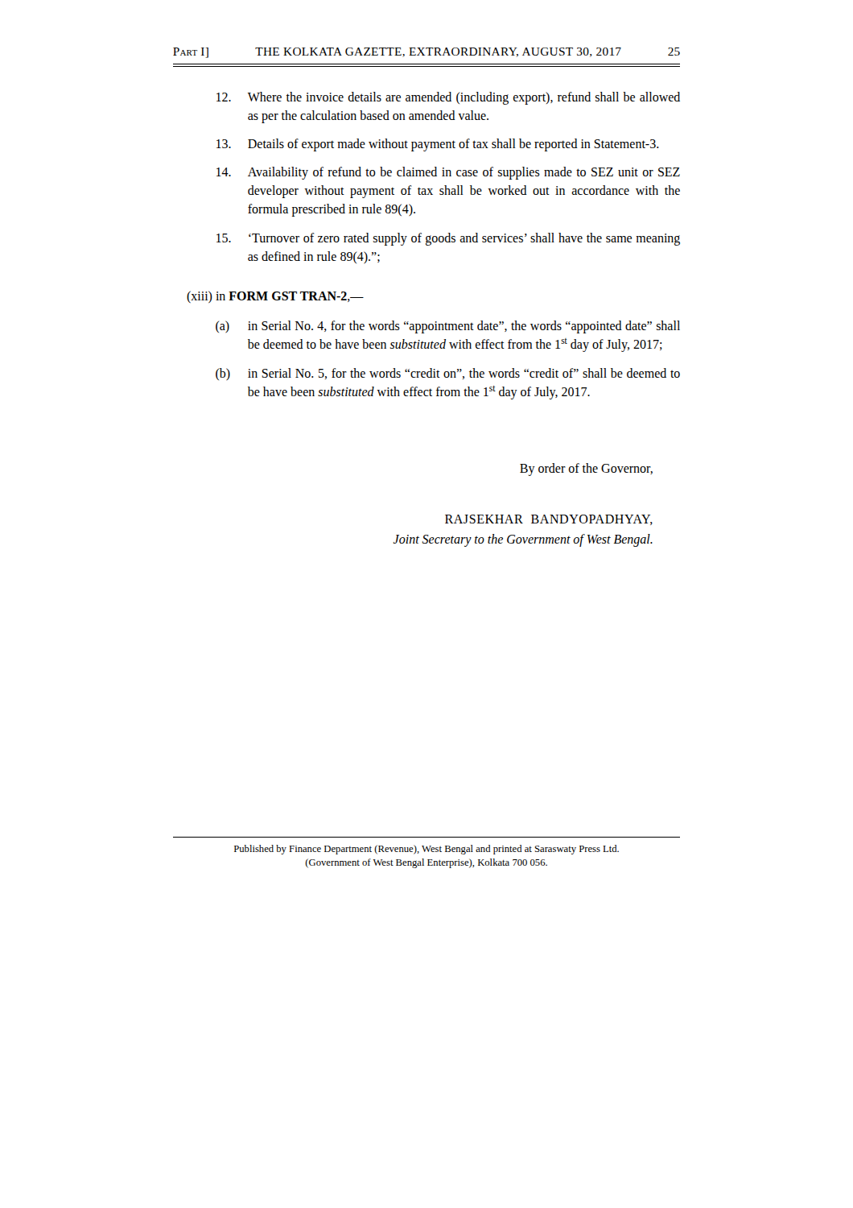Part I]
The Kolkata Gazette, Extraordinary, August 30, 2017
25
12. Where the invoice details are amended (including export), refund shall be allowed as per the calculation based on amended value.
13. Details of export made without payment of tax shall be reported in Statement-3.
14. Availability of refund to be claimed in case of supplies made to SEZ unit or SEZ developer without payment of tax shall be worked out in accordance with the formula prescribed in rule 89(4).
15. ‘Turnover of zero rated supply of goods and services’ shall have the same meaning as defined in rule 89(4).”;
(xiii) in FORM GST TRAN-2,—
(a) in Serial No. 4, for the words “appointment date”, the words “appointed date” shall be deemed to be have been substituted with effect from the 1st day of July, 2017;
(b) in Serial No. 5, for the words “credit on”, the words “credit of” shall be deemed to be have been substituted with effect from the 1st day of July, 2017.
By order of the Governor,
RAJSEKHAR BANDYOPADHYAY,
Joint Secretary to the Government of West Bengal.
Published by Finance Department (Revenue), West Bengal and printed at Saraswaty Press Ltd.
(Government of West Bengal Enterprise), Kolkata 700 056.